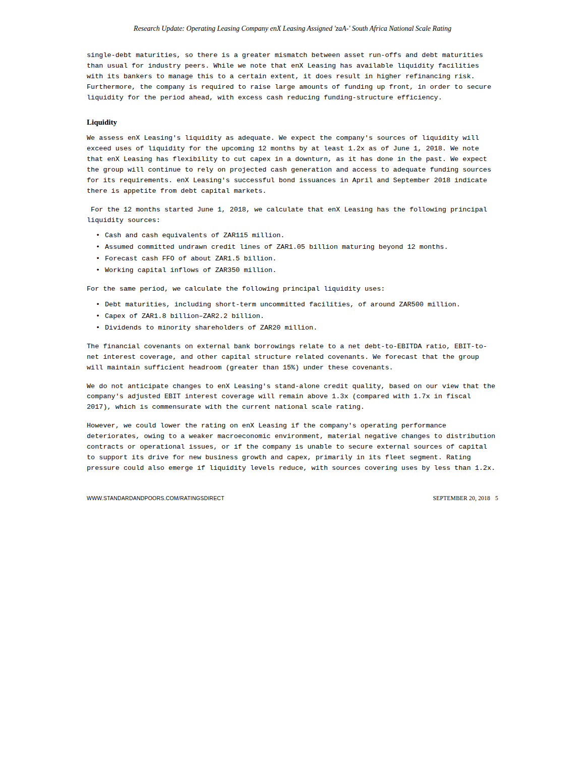Research Update: Operating Leasing Company enX Leasing Assigned 'zaA-' South Africa National Scale Rating
single-debt maturities, so there is a greater mismatch between asset run-offs and debt maturities than usual for industry peers. While we note that enX Leasing has available liquidity facilities with its bankers to manage this to a certain extent, it does result in higher refinancing risk. Furthermore, the company is required to raise large amounts of funding up front, in order to secure liquidity for the period ahead, with excess cash reducing funding-structure efficiency.
Liquidity
We assess enX Leasing's liquidity as adequate. We expect the company's sources of liquidity will exceed uses of liquidity for the upcoming 12 months by at least 1.2x as of June 1, 2018. We note that enX Leasing has flexibility to cut capex in a downturn, as it has done in the past. We expect the group will continue to rely on projected cash generation and access to adequate funding sources for its requirements. enX Leasing's successful bond issuances in April and September 2018 indicate there is appetite from debt capital markets.
For the 12 months started June 1, 2018, we calculate that enX Leasing has the following principal liquidity sources:
Cash and cash equivalents of ZAR115 million.
Assumed committed undrawn credit lines of ZAR1.05 billion maturing beyond 12 months.
Forecast cash FFO of about ZAR1.5 billion.
Working capital inflows of ZAR350 million.
For the same period, we calculate the following principal liquidity uses:
Debt maturities, including short-term uncommitted facilities, of around ZAR500 million.
Capex of ZAR1.8 billion–ZAR2.2 billion.
Dividends to minority shareholders of ZAR20 million.
The financial covenants on external bank borrowings relate to a net debt-to-EBITDA ratio, EBIT-to-net interest coverage, and other capital structure related covenants. We forecast that the group will maintain sufficient headroom (greater than 15%) under these covenants.
We do not anticipate changes to enX Leasing's stand-alone credit quality, based on our view that the company's adjusted EBIT interest coverage will remain above 1.3x (compared with 1.7x in fiscal 2017), which is commensurate with the current national scale rating.
However, we could lower the rating on enX Leasing if the company's operating performance deteriorates, owing to a weaker macroeconomic environment, material negative changes to distribution contracts or operational issues, or if the company is unable to secure external sources of capital to support its drive for new business growth and capex, primarily in its fleet segment. Rating pressure could also emerge if liquidity levels reduce, with sources covering uses by less than 1.2x.
WWW.STANDARDANDPOORS.COM/RATINGSDIRECT
SEPTEMBER 20, 20185